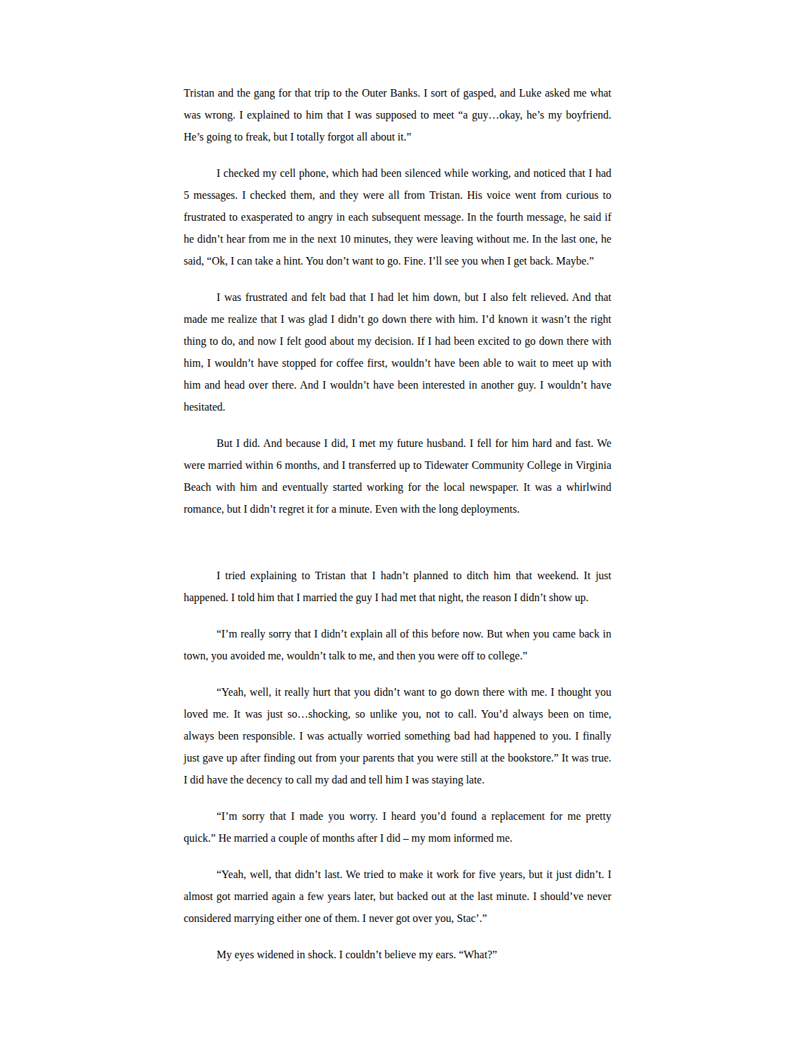Tristan and the gang for that trip to the Outer Banks. I sort of gasped, and Luke asked me what was wrong. I explained to him that I was supposed to meet “a guy…okay, he’s my boyfriend. He’s going to freak, but I totally forgot all about it.”
I checked my cell phone, which had been silenced while working, and noticed that I had 5 messages. I checked them, and they were all from Tristan. His voice went from curious to frustrated to exasperated to angry in each subsequent message. In the fourth message, he said if he didn’t hear from me in the next 10 minutes, they were leaving without me. In the last one, he said, “Ok, I can take a hint. You don’t want to go. Fine. I’ll see you when I get back. Maybe.”
I was frustrated and felt bad that I had let him down, but I also felt relieved. And that made me realize that I was glad I didn’t go down there with him. I’d known it wasn’t the right thing to do, and now I felt good about my decision. If I had been excited to go down there with him, I wouldn’t have stopped for coffee first, wouldn’t have been able to wait to meet up with him and head over there. And I wouldn’t have been interested in another guy. I wouldn’t have hesitated.
But I did. And because I did, I met my future husband. I fell for him hard and fast. We were married within 6 months, and I transferred up to Tidewater Community College in Virginia Beach with him and eventually started working for the local newspaper. It was a whirlwind romance, but I didn’t regret it for a minute. Even with the long deployments.
I tried explaining to Tristan that I hadn’t planned to ditch him that weekend. It just happened. I told him that I married the guy I had met that night, the reason I didn’t show up.
“I’m really sorry that I didn’t explain all of this before now. But when you came back in town, you avoided me, wouldn’t talk to me, and then you were off to college.”
“Yeah, well, it really hurt that you didn’t want to go down there with me. I thought you loved me. It was just so…shocking, so unlike you, not to call. You’d always been on time, always been responsible. I was actually worried something bad had happened to you. I finally just gave up after finding out from your parents that you were still at the bookstore.” It was true. I did have the decency to call my dad and tell him I was staying late.
“I’m sorry that I made you worry. I heard you’d found a replacement for me pretty quick.” He married a couple of months after I did – my mom informed me.
“Yeah, well, that didn’t last. We tried to make it work for five years, but it just didn’t. I almost got married again a few years later, but backed out at the last minute. I should’ve never considered marrying either one of them. I never got over you, Stac’.”
My eyes widened in shock. I couldn’t believe my ears. “What?”